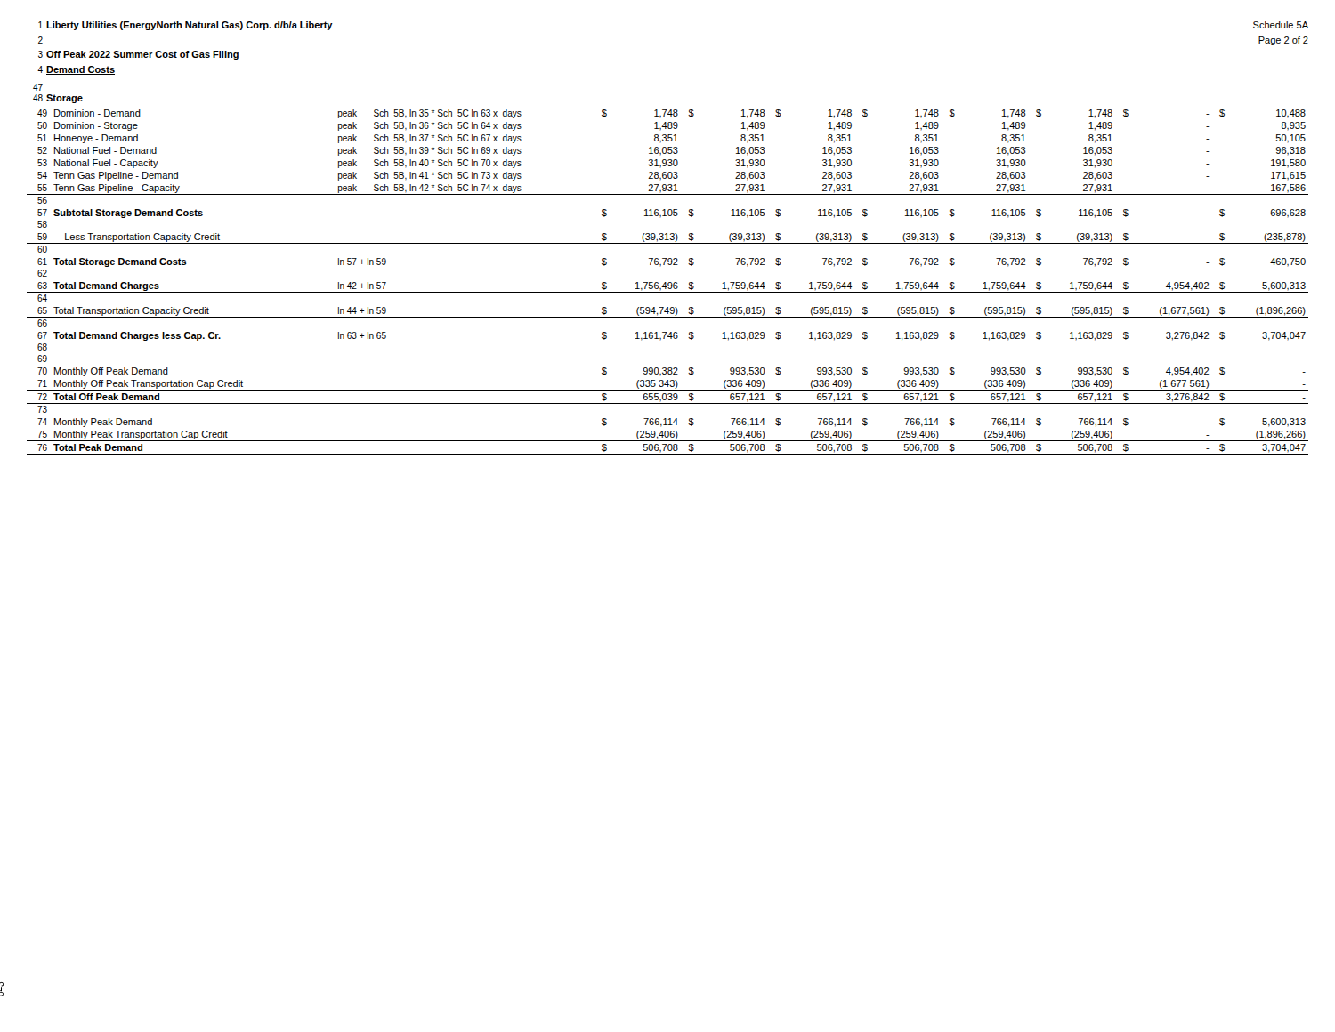1 Liberty Utilities (EnergyNorth Natural Gas) Corp. d/b/a Liberty
2
3 Off Peak 2022 Summer Cost of Gas Filing
4 Demand Costs
Schedule 5A
Page 2 of 2
47
48 Storage
| 49 | Dominion - Demand | peak | Sch 5B, ln 35 * Sch 5C ln 63 x days | $ | 1,748 | $ | 1,748 | $ | 1,748 | $ | 1,748 | $ | 1,748 | $ | 1,748 | $ | - | $ | 10,488 |
| 50 | Dominion - Storage | peak | Sch 5B, ln 36 * Sch 5C ln 64 x days | | 1,489 | | 1,489 | | 1,489 | | 1,489 | | 1,489 | | 1,489 | | - | | 8,935 |
| 51 | Honeoye - Demand | peak | Sch 5B, ln 37 * Sch 5C ln 67 x days | | 8,351 | | 8,351 | | 8,351 | | 8,351 | | 8,351 | | 8,351 | | - | | 50,105 |
| 52 | National Fuel - Demand | peak | Sch 5B, ln 39 * Sch 5C ln 69 x days | | 16,053 | | 16,053 | | 16,053 | | 16,053 | | 16,053 | | 16,053 | | - | | 96,318 |
| 53 | National Fuel - Capacity | peak | Sch 5B, ln 40 * Sch 5C ln 70 x days | | 31,930 | | 31,930 | | 31,930 | | 31,930 | | 31,930 | | 31,930 | | - | | 191,580 |
| 54 | Tenn Gas Pipeline - Demand | peak | Sch 5B, ln 41 * Sch 5C ln 73 x days | | 28,603 | | 28,603 | | 28,603 | | 28,603 | | 28,603 | | 28,603 | | - | | 171,615 |
| 55 | Tenn Gas Pipeline - Capacity | peak | Sch 5B, ln 42 * Sch 5C ln 74 x days | | 27,931 | | 27,931 | | 27,931 | | 27,931 | | 27,931 | | 27,931 | | - | | 167,586 |
| 56 | |
| 57 | Subtotal Storage Demand Costs | | | $ | 116,105 | $ | 116,105 | $ | 116,105 | $ | 116,105 | $ | 116,105 | $ | 116,105 | $ | - | $ | 696,628 |
| 58 | |
| 59 | Less Transportation Capacity Credit | | | $ | (39,313) | $ | (39,313) | $ | (39,313) | $ | (39,313) | $ | (39,313) | $ | (39,313) | $ | - | $ | (235,878) |
| 60 | |
| 61 | Total Storage Demand Costs | ln 57 + ln 59 | $ | 76,792 | $ | 76,792 | $ | 76,792 | $ | 76,792 | $ | 76,792 | $ | 76,792 | $ | - | $ | 460,750 |
| 62 | |
| 63 | Total Demand Charges | ln 42 + ln 57 | $ | 1,756,496 | $ | 1,759,644 | $ | 1,759,644 | $ | 1,759,644 | $ | 1,759,644 | $ | 1,759,644 | $ | 4,954,402 | $ | 5,600,313 |
| 64 | |
| 65 | Total Transportation Capacity Credit | ln 44 + ln 59 | $ | (594,749) | $ | (595,815) | $ | (595,815) | $ | (595,815) | $ | (595,815) | $ | (595,815) | $ | (1,677,561) | $ | (1,896,266) |
| 66 | |
| 67 | Total Demand Charges less Cap. Cr. | ln 63 + ln 65 | $ | 1,161,746 | $ | 1,163,829 | $ | 1,163,829 | $ | 1,163,829 | $ | 1,163,829 | $ | 1,163,829 | $ | 3,276,842 | $ | 3,704,047 |
| 68 | |
| 69 | |
| 70 | Monthly Off Peak Demand | | | $ | 990,382 | $ | 993,530 | $ | 993,530 | $ | 993,530 | $ | 993,530 | $ | 993,530 | $ | 4,954,402 | $ | - |
| 71 | Monthly Off Peak Transportation Cap Credit | | | | (335 343) | | (336 409) | | (336 409) | | (336 409) | | (336 409) | | (336 409) | | (1 677 561) | | - |
| 72 | Total Off Peak Demand | | | $ | 655,039 | $ | 657,121 | $ | 657,121 | $ | 657,121 | $ | 657,121 | $ | 657,121 | $ | 3,276,842 | $ | - |
| 73 | |
| 74 | Monthly Peak Demand | | | $ | 766,114 | $ | 766,114 | $ | 766,114 | $ | 766,114 | $ | 766,114 | $ | 766,114 | $ | - | $ | 5,600,313 |
| 75 | Monthly Peak Transportation Cap Credit | | | | (259,406) | | (259,406) | | (259,406) | | (259,406) | | (259,406) | | (259,406) | | - | | (1,896,266) |
| 76 | Total Peak Demand | | | $ | 506,708 | $ | 506,708 | $ | 506,708 | $ | 506,708 | $ | 506,708 | $ | 506,708 | $ | - | $ | 3,704,047 |
043